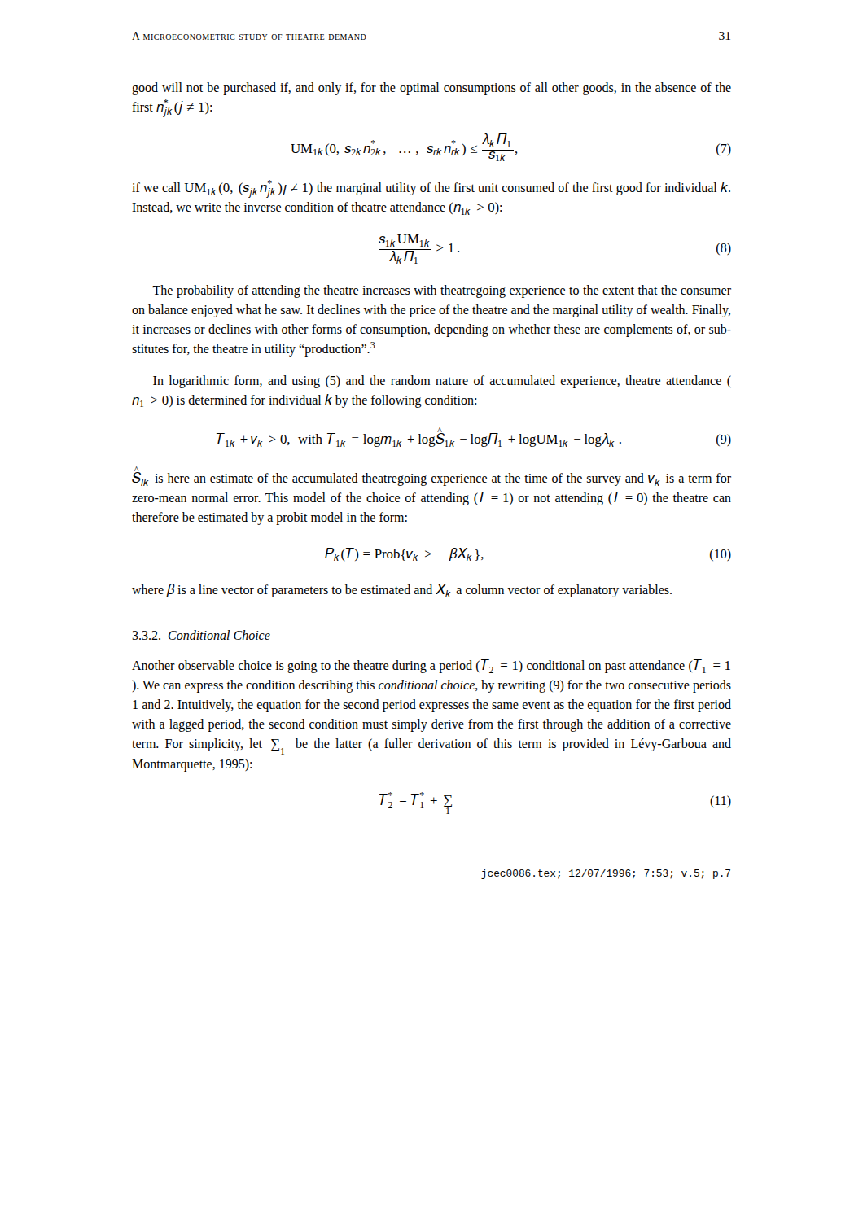A microeconometric study of theatre demand 31
good will not be purchased if, and only if, for the optimal consumptions of all other goods, in the absence of the first njk*(j≠1):
UM1k (0, s2kn2k* , …, srknrk* ) ≤ λkΠ1 s1k ,
(7)
if we call UM1k(0,(sjknjk*)j≠1) the marginal utility of the first unit consumed of the first good for individual k. Instead, we write the inverse condition of theatre attendance (n1k>0):
s1kUM1k λkΠ1 >1.
(8)
The probability of attending the theatre increases with theatregoing experience to the extent that the consumer on balance enjoyed what he saw. It declines with the price of the theatre and the marginal utility of wealth. Finally, it increases or declines with other forms of consumption, depending on whether these are complements of, or substitutes for, the theatre in utility “production”.3
In logarithmic form, and using (5) and the random nature of accumulated experience, theatre attendance (n1>0) is determined for individual k by the following condition:
T1k+vk>0, with T1k= log⁡m1k +log⁡S^1k −log⁡Π1 +log⁡UM1k −log⁡λk.
(9)
S^lk is here an estimate of the accumulated theatregoing experience at the time of the survey and vk is a term for zero-mean normal error. This model of the choice of attending (T=1) or not attending (T=0) the theatre can therefore be estimated by a probit model in the form:
Pk(T)= Prob{vk>−βXk},
(10)
where β is a line vector of parameters to be estimated and Xk a column vector of explanatory variables.
3.3.2. Conditional Choice
Another observable choice is going to the theatre during a period (T2=1) conditional on past attendance (T1=1). We can express the condition describing this conditional choice, by rewriting (9) for the two consecutive periods 1 and 2. Intuitively, the equation for the second period expresses the same event as the equation for the first period with a lagged period, the second condition must simply derive from the first through the addition of a corrective term. For simplicity, let ∑1 be the latter (a fuller derivation of this term is provided in Lévy-Garboua and Montmarquette, 1995):
T2*= T1*+ ∑1
(11)
jcec0086.tex; 12/07/1996; 7:53; v.5; p.7